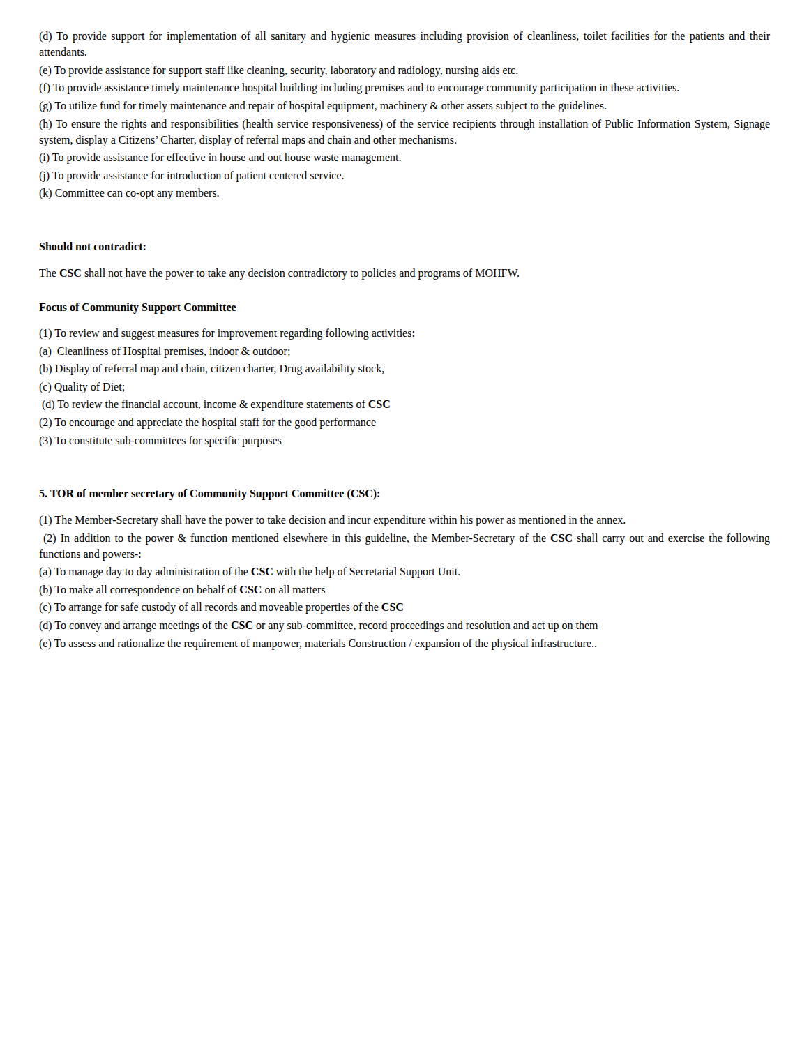(d) To provide support for implementation of all sanitary and hygienic measures including provision of cleanliness, toilet facilities for the patients and their attendants.
(e) To provide assistance for support staff like cleaning, security, laboratory and radiology, nursing aids etc.
(f) To provide assistance timely maintenance hospital building including premises and to encourage community participation in these activities.
(g) To utilize fund for timely maintenance and repair of hospital equipment, machinery & other assets subject to the guidelines.
(h) To ensure the rights and responsibilities (health service responsiveness) of the service recipients through installation of Public Information System, Signage system, display a Citizens’ Charter, display of referral maps and chain and other mechanisms.
(i) To provide assistance for effective in house and out house waste management.
(j) To provide assistance for introduction of patient centered service.
(k) Committee can co-opt any members.
Should not contradict:
The CSC shall not have the power to take any decision contradictory to policies and programs of MOHFW.
Focus of Community Support Committee
(1) To review and suggest measures for improvement regarding following activities:
(a) Cleanliness of Hospital premises, indoor & outdoor;
(b) Display of referral map and chain, citizen charter, Drug availability stock,
(c) Quality of Diet;
(d) To review the financial account, income & expenditure statements of CSC
(2) To encourage and appreciate the hospital staff for the good performance
(3) To constitute sub-committees for specific purposes
5. TOR of member secretary of Community Support Committee (CSC):
(1) The Member-Secretary shall have the power to take decision and incur expenditure within his power as mentioned in the annex.
(2) In addition to the power & function mentioned elsewhere in this guideline, the Member-Secretary of the CSC shall carry out and exercise the following functions and powers-:
(a) To manage day to day administration of the CSC with the help of Secretarial Support Unit.
(b) To make all correspondence on behalf of CSC on all matters
(c) To arrange for safe custody of all records and moveable properties of the CSC
(d) To convey and arrange meetings of the CSC or any sub-committee, record proceedings and resolution and act up on them
(e) To assess and rationalize the requirement of manpower, materials Construction / expansion of the physical infrastructure..